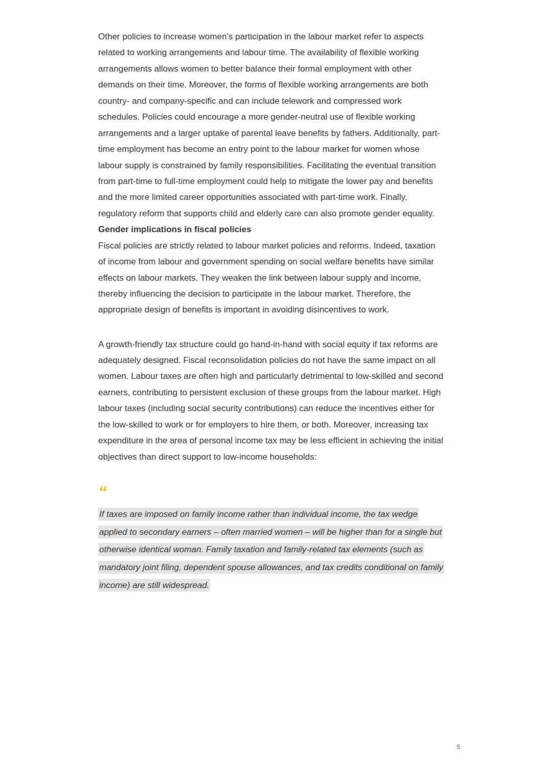Other policies to increase women’s participation in the labour market refer to aspects related to working arrangements and labour time. The availability of flexible working arrangements allows women to better balance their formal employment with other demands on their time. Moreover, the forms of flexible working arrangements are both country- and company-specific and can include telework and compressed work schedules. Policies could encourage a more gender-neutral use of flexible working arrangements and a larger uptake of parental leave benefits by fathers. Additionally, part-time employment has become an entry point to the labour market for women whose labour supply is constrained by family responsibilities. Facilitating the eventual transition from part-time to full-time employment could help to mitigate the lower pay and benefits and the more limited career opportunities associated with part-time work. Finally, regulatory reform that supports child and elderly care can also promote gender equality.
Gender implications in fiscal policies
Fiscal policies are strictly related to labour market policies and reforms. Indeed, taxation of income from labour and government spending on social welfare benefits have similar effects on labour markets. They weaken the link between labour supply and income, thereby influencing the decision to participate in the labour market. Therefore, the appropriate design of benefits is important in avoiding disincentives to work.
A growth-friendly tax structure could go hand-in-hand with social equity if tax reforms are adequately designed. Fiscal reconsolidation policies do not have the same impact on all women. Labour taxes are often high and particularly detrimental to low-skilled and second earners, contributing to persistent exclusion of these groups from the labour market. High labour taxes (including social security contributions) can reduce the incentives either for the low-skilled to work or for employers to hire them, or both. Moreover, increasing tax expenditure in the area of personal income tax may be less efficient in achieving the initial objectives than direct support to low-income households:
“
If taxes are imposed on family income rather than individual income, the tax wedge applied to secondary earners – often married women – will be higher than for a single but otherwise identical woman. Family taxation and family-related tax elements (such as mandatory joint filing, dependent spouse allowances, and tax credits conditional on family income) are still widespread.
5